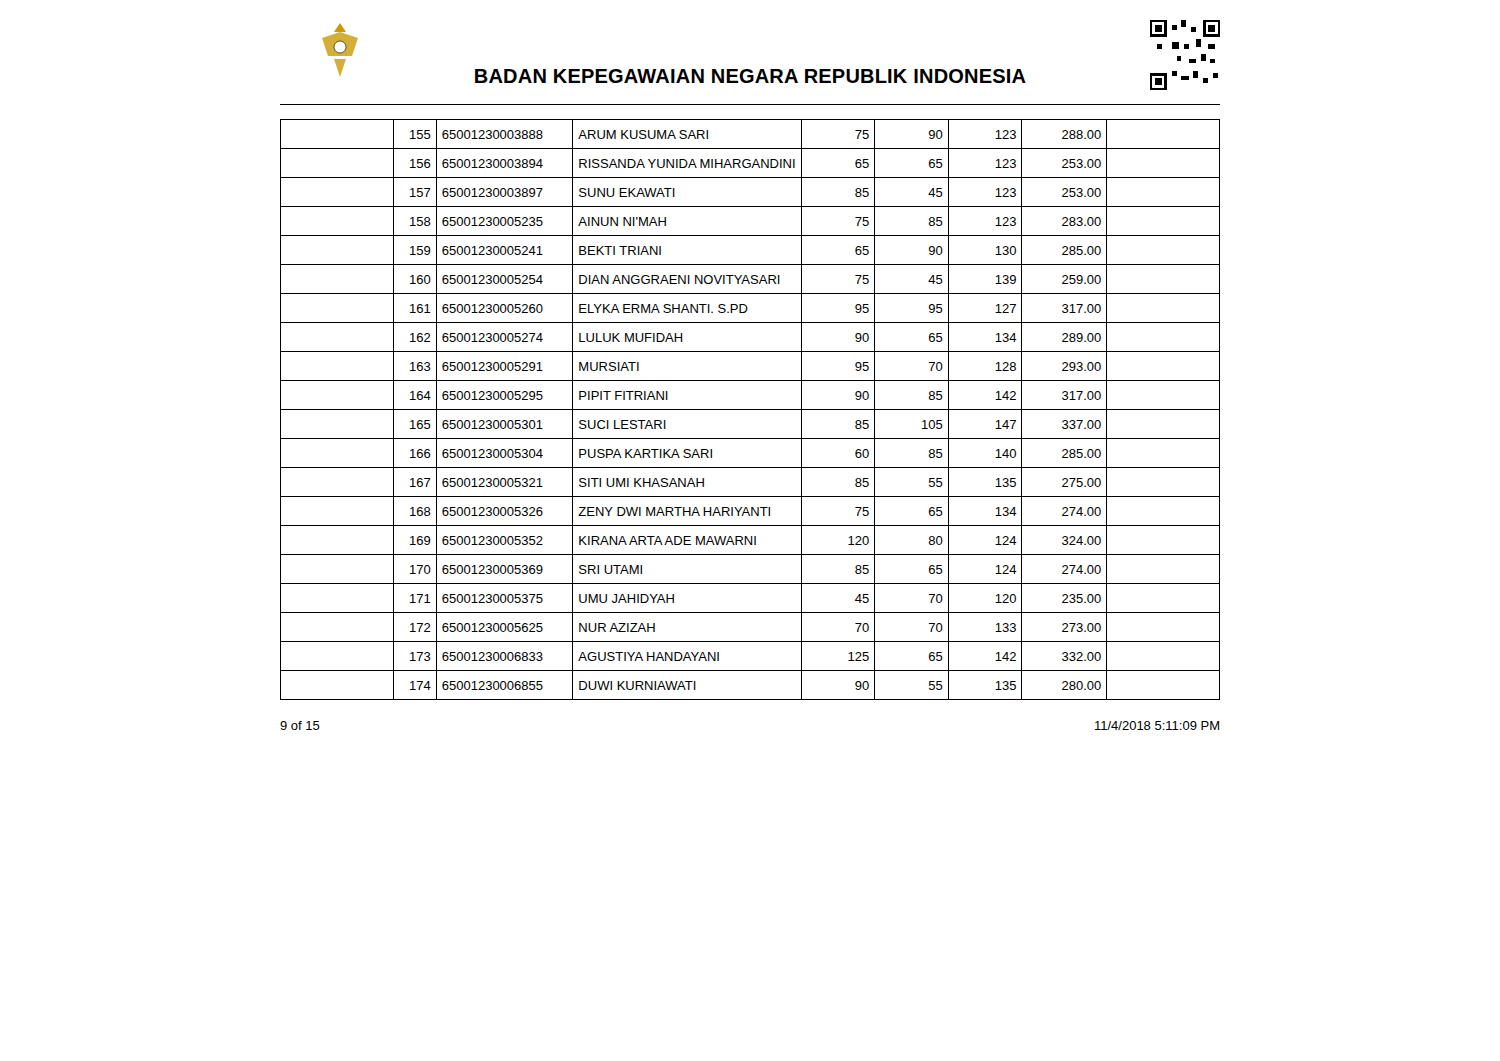BADAN KEPEGAWAIAN NEGARA REPUBLIK INDONESIA
| | 155 | 65001230003888 | ARUM KUSUMA SARI | 75 | 90 | 123 | 288.00 | |
| | 156 | 65001230003894 | RISSANDA YUNIDA MIHARGANDINI | 65 | 65 | 123 | 253.00 | |
| | 157 | 65001230003897 | SUNU EKAWATI | 85 | 45 | 123 | 253.00 | |
| | 158 | 65001230005235 | AINUN NI'MAH | 75 | 85 | 123 | 283.00 | |
| | 159 | 65001230005241 | BEKTI TRIANI | 65 | 90 | 130 | 285.00 | |
| | 160 | 65001230005254 | DIAN ANGGRAENI NOVITYASARI | 75 | 45 | 139 | 259.00 | |
| | 161 | 65001230005260 | ELYKA ERMA SHANTI. S.PD | 95 | 95 | 127 | 317.00 | |
| | 162 | 65001230005274 | LULUK MUFIDAH | 90 | 65 | 134 | 289.00 | |
| | 163 | 65001230005291 | MURSIATI | 95 | 70 | 128 | 293.00 | |
| | 164 | 65001230005295 | PIPIT FITRIANI | 90 | 85 | 142 | 317.00 | |
| | 165 | 65001230005301 | SUCI LESTARI | 85 | 105 | 147 | 337.00 | |
| | 166 | 65001230005304 | PUSPA KARTIKA SARI | 60 | 85 | 140 | 285.00 | |
| | 167 | 65001230005321 | SITI UMI KHASANAH | 85 | 55 | 135 | 275.00 | |
| | 168 | 65001230005326 | ZENY DWI MARTHA HARIYANTI | 75 | 65 | 134 | 274.00 | |
| | 169 | 65001230005352 | KIRANA ARTA ADE MAWARNI | 120 | 80 | 124 | 324.00 | |
| | 170 | 65001230005369 | SRI UTAMI | 85 | 65 | 124 | 274.00 | |
| | 171 | 65001230005375 | UMU JAHIDYAH | 45 | 70 | 120 | 235.00 | |
| | 172 | 65001230005625 | NUR AZIZAH | 70 | 70 | 133 | 273.00 | |
| | 173 | 65001230006833 | AGUSTIYA HANDAYANI | 125 | 65 | 142 | 332.00 | |
| | 174 | 65001230006855 | DUWI KURNIAWATI | 90 | 55 | 135 | 280.00 | |
9 of 15
11/4/2018 5:11:09 PM